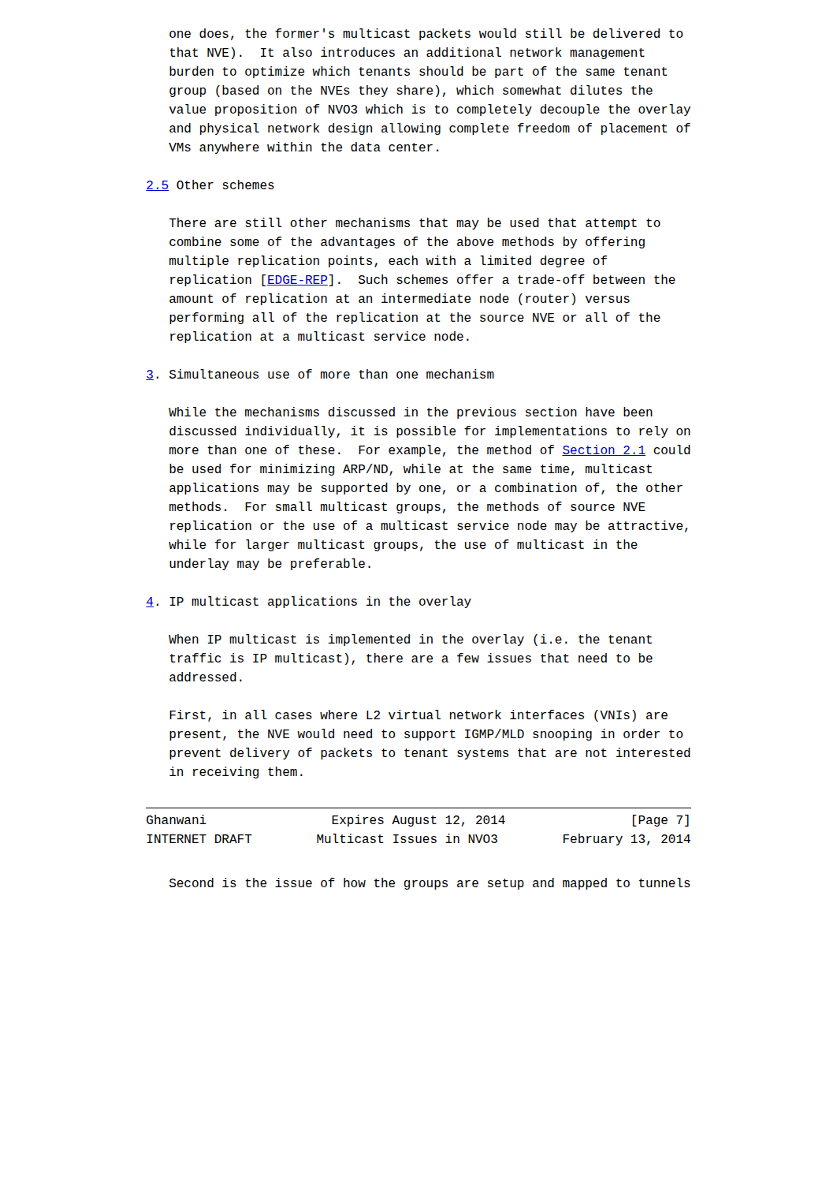one does, the former's multicast packets would still be delivered to
   that NVE).  It also introduces an additional network management
   burden to optimize which tenants should be part of the same tenant
   group (based on the NVEs they share), which somewhat dilutes the
   value proposition of NVO3 which is to completely decouple the overlay
   and physical network design allowing complete freedom of placement of
   VMs anywhere within the data center.

2.5 Other schemes

   There are still other mechanisms that may be used that attempt to
   combine some of the advantages of the above methods by offering
   multiple replication points, each with a limited degree of
   replication [EDGE-REP].  Such schemes offer a trade-off between the
   amount of replication at an intermediate node (router) versus
   performing all of the replication at the source NVE or all of the
   replication at a multicast service node.

3. Simultaneous use of more than one mechanism

   While the mechanisms discussed in the previous section have been
   discussed individually, it is possible for implementations to rely on
   more than one of these.  For example, the method of Section 2.1 could
   be used for minimizing ARP/ND, while at the same time, multicast
   applications may be supported by one, or a combination of, the other
   methods.  For small multicast groups, the methods of source NVE
   replication or the use of a multicast service node may be attractive,
   while for larger multicast groups, the use of multicast in the
   underlay may be preferable.

4. IP multicast applications in the overlay

   When IP multicast is implemented in the overlay (i.e. the tenant
   traffic is IP multicast), there are a few issues that need to be
   addressed.

   First, in all cases where L2 virtual network interfaces (VNIs) are
   present, the NVE would need to support IGMP/MLD snooping in order to
   prevent delivery of packets to tenant systems that are not interested
   in receiving them.
Ghanwani Expires August 12, 2014 [Page 7]
INTERNET DRAFT Multicast Issues in NVO3 February 13, 2014
   Second is the issue of how the groups are setup and mapped to tunnels